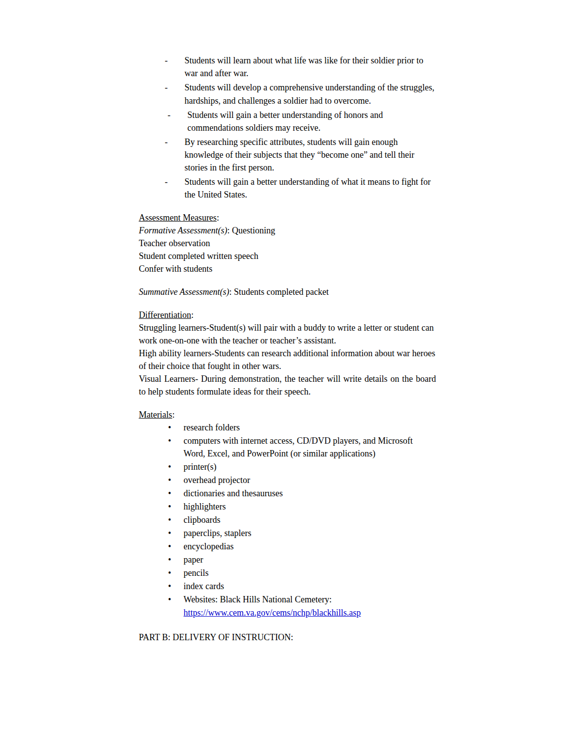Students will learn about what life was like for their soldier prior to war and after war.
Students will develop a comprehensive understanding of the struggles, hardships, and challenges a soldier had to overcome.
Students will gain a better understanding of honors and commendations soldiers may receive.
By researching specific attributes, students will gain enough knowledge of their subjects that they “become one” and tell their stories in the first person.
Students will gain a better understanding of what it means to fight for the United States.
Assessment Measures:
Formative Assessment(s): Questioning
Teacher observation
Student completed written speech
Confer with students
Summative Assessment(s): Students completed packet
Differentiation:
Struggling learners-Student(s) will pair with a buddy to write a letter or student can work one-on-one with the teacher or teacher’s assistant.
High ability learners-Students can research additional information about war heroes of their choice that fought in other wars.
Visual Learners- During demonstration, the teacher will write details on the board to help students formulate ideas for their speech.
Materials:
research folders
computers with internet access, CD/DVD players, and Microsoft Word, Excel, and PowerPoint (or similar applications)
printer(s)
overhead projector
dictionaries and thesauruses
highlighters
clipboards
paperclips, staplers
encyclopedias
paper
pencils
index cards
Websites: Black Hills National Cemetery:
https://www.cem.va.gov/cems/nchp/blackhills.asp
PART B: DELIVERY OF INSTRUCTION: